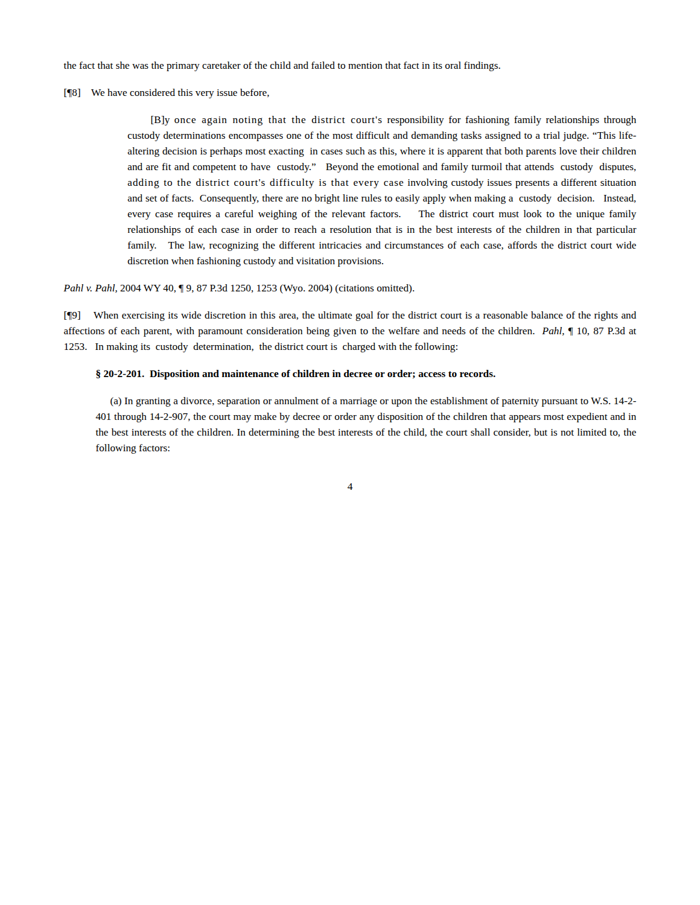the fact that she was the primary caretaker of the child and failed to mention that fact in its oral findings.
[¶8] We have considered this very issue before,
[B]y once again noting that the district court's responsibility for fashioning family relationships through custody determinations encompasses one of the most difficult and demanding tasks assigned to a trial judge. “This life-altering decision is perhaps most exacting in cases such as this, where it is apparent that both parents love their children and are fit and competent to have custody.” Beyond the emotional and family turmoil that attends custody disputes, adding to the district court's difficulty is that every case involving custody issues presents a different situation and set of facts. Consequently, there are no bright line rules to easily apply when making a custody decision. Instead, every case requires a careful weighing of the relevant factors. The district court must look to the unique family relationships of each case in order to reach a resolution that is in the best interests of the children in that particular family. The law, recognizing the different intricacies and circumstances of each case, affords the district court wide discretion when fashioning custody and visitation provisions.
Pahl v. Pahl, 2004 WY 40, ¶ 9, 87 P.3d 1250, 1253 (Wyo. 2004) (citations omitted).
[¶9] When exercising its wide discretion in this area, the ultimate goal for the district court is a reasonable balance of the rights and affections of each parent, with paramount consideration being given to the welfare and needs of the children. Pahl, ¶ 10, 87 P.3d at 1253. In making its custody determination, the district court is charged with the following:
§ 20-2-201. Disposition and maintenance of children in decree or order; access to records.
(a) In granting a divorce, separation or annulment of a marriage or upon the establishment of paternity pursuant to W.S. 14-2-401 through 14-2-907, the court may make by decree or order any disposition of the children that appears most expedient and in the best interests of the children. In determining the best interests of the child, the court shall consider, but is not limited to, the following factors:
4